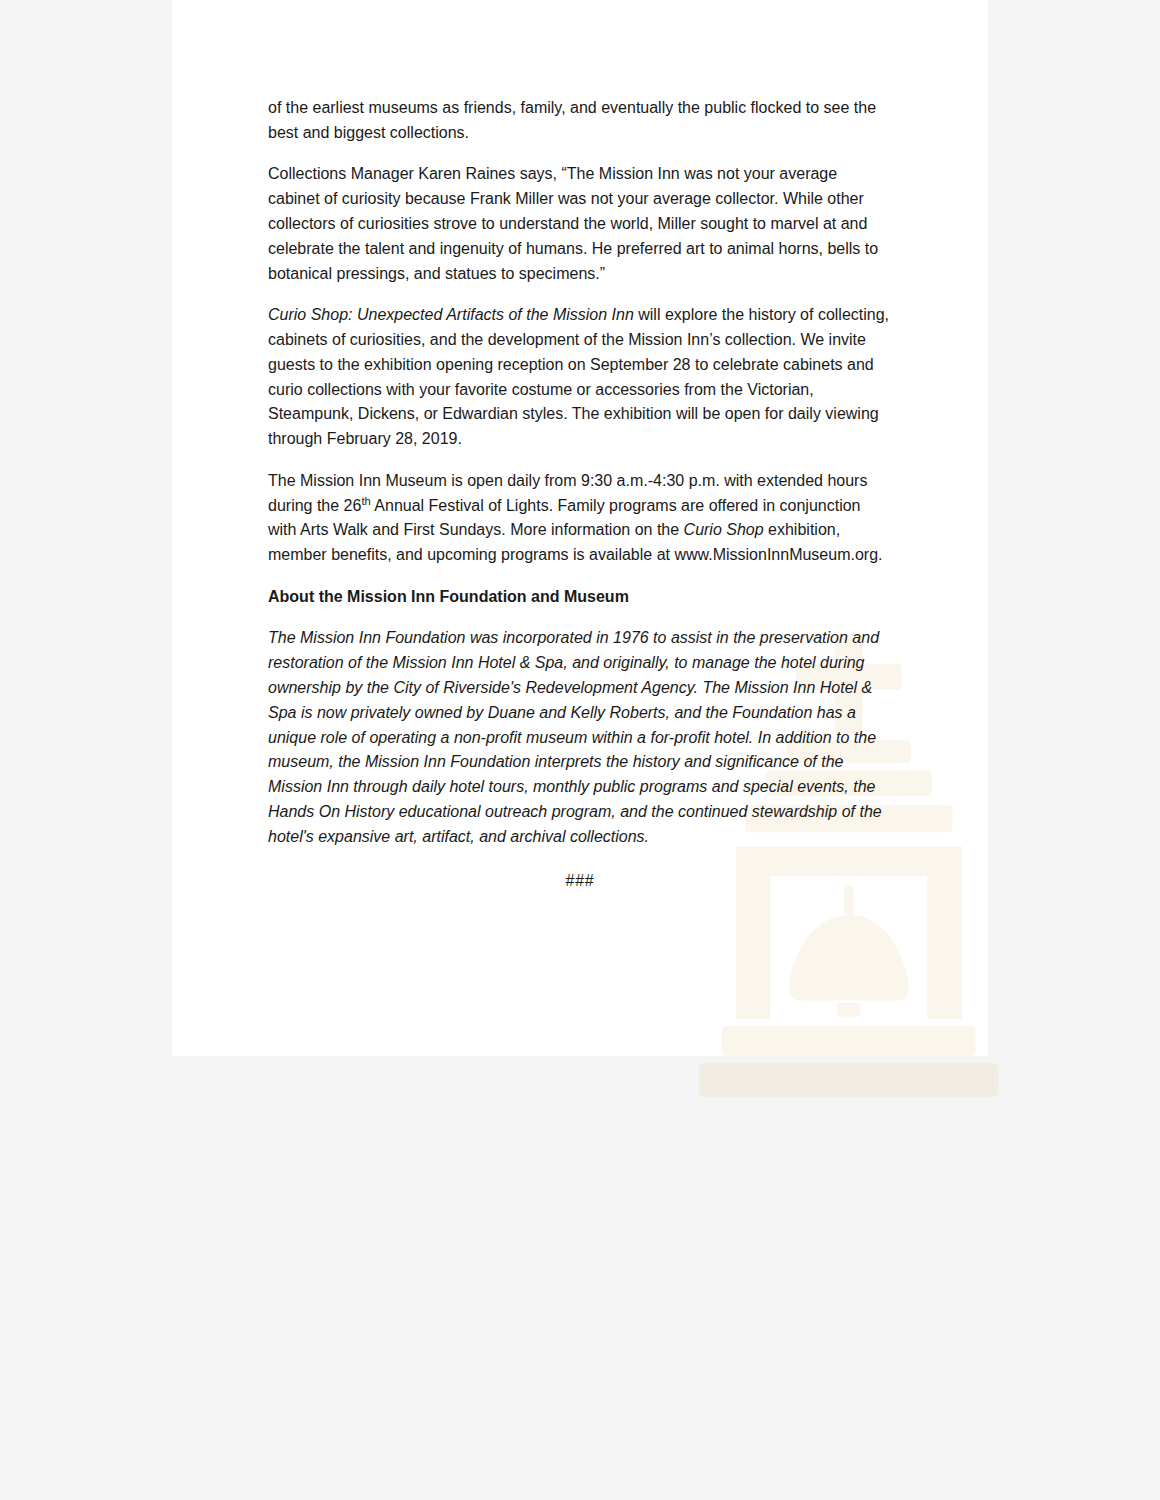of the earliest museums as friends, family, and eventually the public flocked to see the best and biggest collections.
Collections Manager Karen Raines says, “The Mission Inn was not your average cabinet of curiosity because Frank Miller was not your average collector. While other collectors of curiosities strove to understand the world, Miller sought to marvel at and celebrate the talent and ingenuity of humans. He preferred art to animal horns, bells to botanical pressings, and statues to specimens.”
Curio Shop: Unexpected Artifacts of the Mission Inn will explore the history of collecting, cabinets of curiosities, and the development of the Mission Inn’s collection. We invite guests to the exhibition opening reception on September 28 to celebrate cabinets and curio collections with your favorite costume or accessories from the Victorian, Steampunk, Dickens, or Edwardian styles. The exhibition will be open for daily viewing through February 28, 2019.
The Mission Inn Museum is open daily from 9:30 a.m.-4:30 p.m. with extended hours during the 26th Annual Festival of Lights. Family programs are offered in conjunction with Arts Walk and First Sundays. More information on the Curio Shop exhibition, member benefits, and upcoming programs is available at www.MissionInnMuseum.org.
About the Mission Inn Foundation and Museum
The Mission Inn Foundation was incorporated in 1976 to assist in the preservation and restoration of the Mission Inn Hotel & Spa, and originally, to manage the hotel during ownership by the City of Riverside's Redevelopment Agency. The Mission Inn Hotel & Spa is now privately owned by Duane and Kelly Roberts, and the Foundation has a unique role of operating a non-profit museum within a for-profit hotel. In addition to the museum, the Mission Inn Foundation interprets the history and significance of the Mission Inn through daily hotel tours, monthly public programs and special events, the Hands On History educational outreach program, and the continued stewardship of the hotel's expansive art, artifact, and archival collections.
###